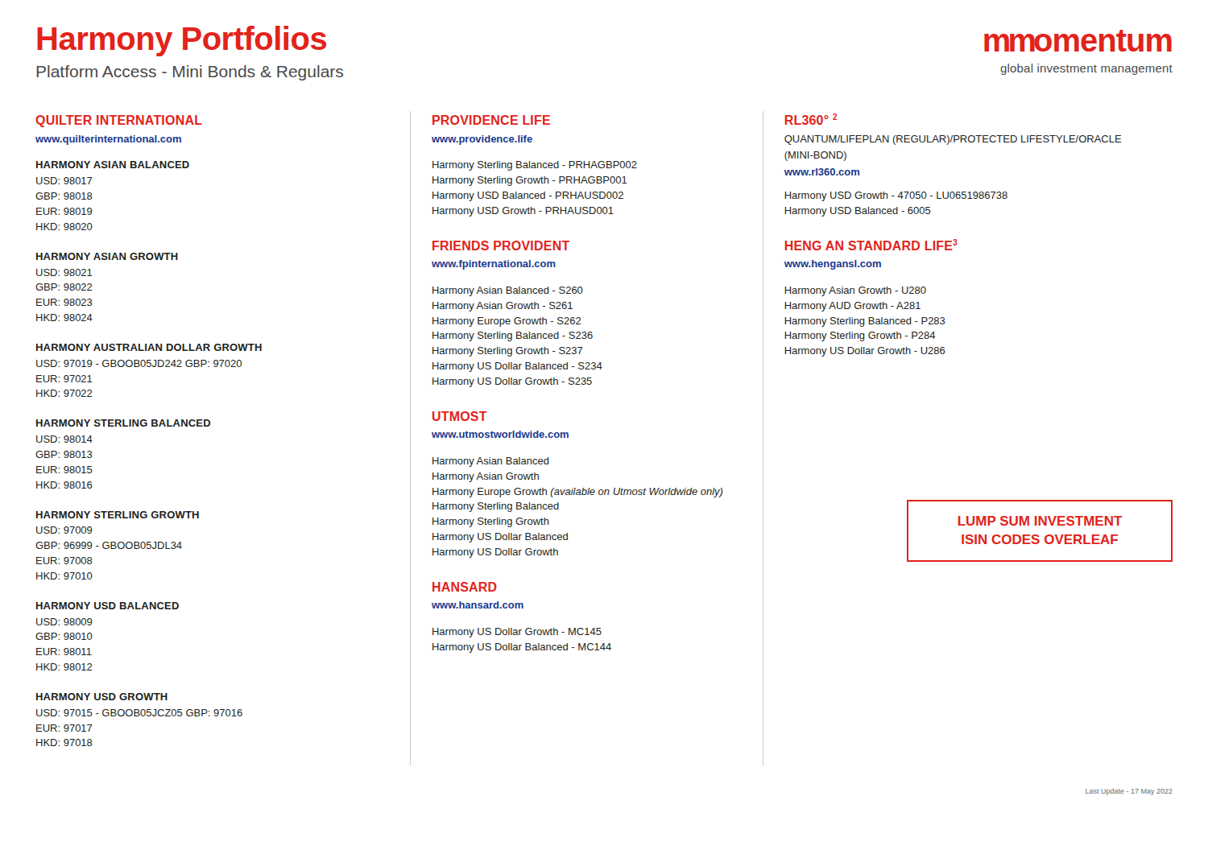Harmony Portfolios
Platform Access - Mini Bonds & Regulars
mmomentum
global investment management
Quilter International
www.quilterinternational.com
Harmony Asian Balanced
USD: 98017
GBP: 98018
EUR: 98019
HKD: 98020
Harmony Asian Growth
USD: 98021
GBP: 98022
EUR: 98023
HKD: 98024
Harmony Australian Dollar Growth
USD: 97019 - GBOOB05JD242 GBP: 97020
EUR: 97021
HKD: 97022
Harmony Sterling Balanced
USD: 98014
GBP: 98013
EUR: 98015
HKD: 98016
Harmony Sterling Growth
USD: 97009
GBP: 96999 - GBOOB05JDL34
EUR: 97008
HKD: 97010
Harmony USD Balanced
USD: 98009
GBP: 98010
EUR: 98011
HKD: 98012
Harmony USD Growth
USD: 97015 - GBOOB05JCZ05 GBP: 97016
EUR: 97017
HKD: 97018
Providence Life
www.providence.life
Harmony Sterling Balanced - PRHAGBP002
Harmony Sterling Growth - PRHAGBP001
Harmony USD Balanced - PRHAUSD002
Harmony USD Growth - PRHAUSD001
Friends Provident
www.fpinternational.com
Harmony Asian Balanced - S260
Harmony Asian Growth - S261
Harmony Europe Growth - S262
Harmony Sterling Balanced - S236
Harmony Sterling Growth - S237
Harmony US Dollar Balanced - S234
Harmony US Dollar Growth - S235
Utmost
www.utmostworldwide.com
Harmony Asian Balanced
Harmony Asian Growth
Harmony Europe Growth (available on Utmost Worldwide only)
Harmony Sterling Balanced
Harmony Sterling Growth
Harmony US Dollar Balanced
Harmony US Dollar Growth
Hansard
www.hansard.com
Harmony US Dollar Growth - MC145
Harmony US Dollar Balanced - MC144
RL360° 2
QUANTUM/LIFEPLAN (REGULAR)/PROTECTED LIFESTYLE/ORACLE
(MINI-BOND)
www.rl360.com
Harmony USD Growth - 47050 - LU0651986738
Harmony USD Balanced - 6005
Heng An Standard Life3
www.hengansl.com
Harmony Asian Growth - U280
Harmony AUD Growth - A281
Harmony Sterling Balanced - P283
Harmony Sterling Growth - P284
Harmony US Dollar Growth - U286
LUMP SUM INVESTMENT
ISIN CODES OVERLEAF
Last Update - 17 May 2022